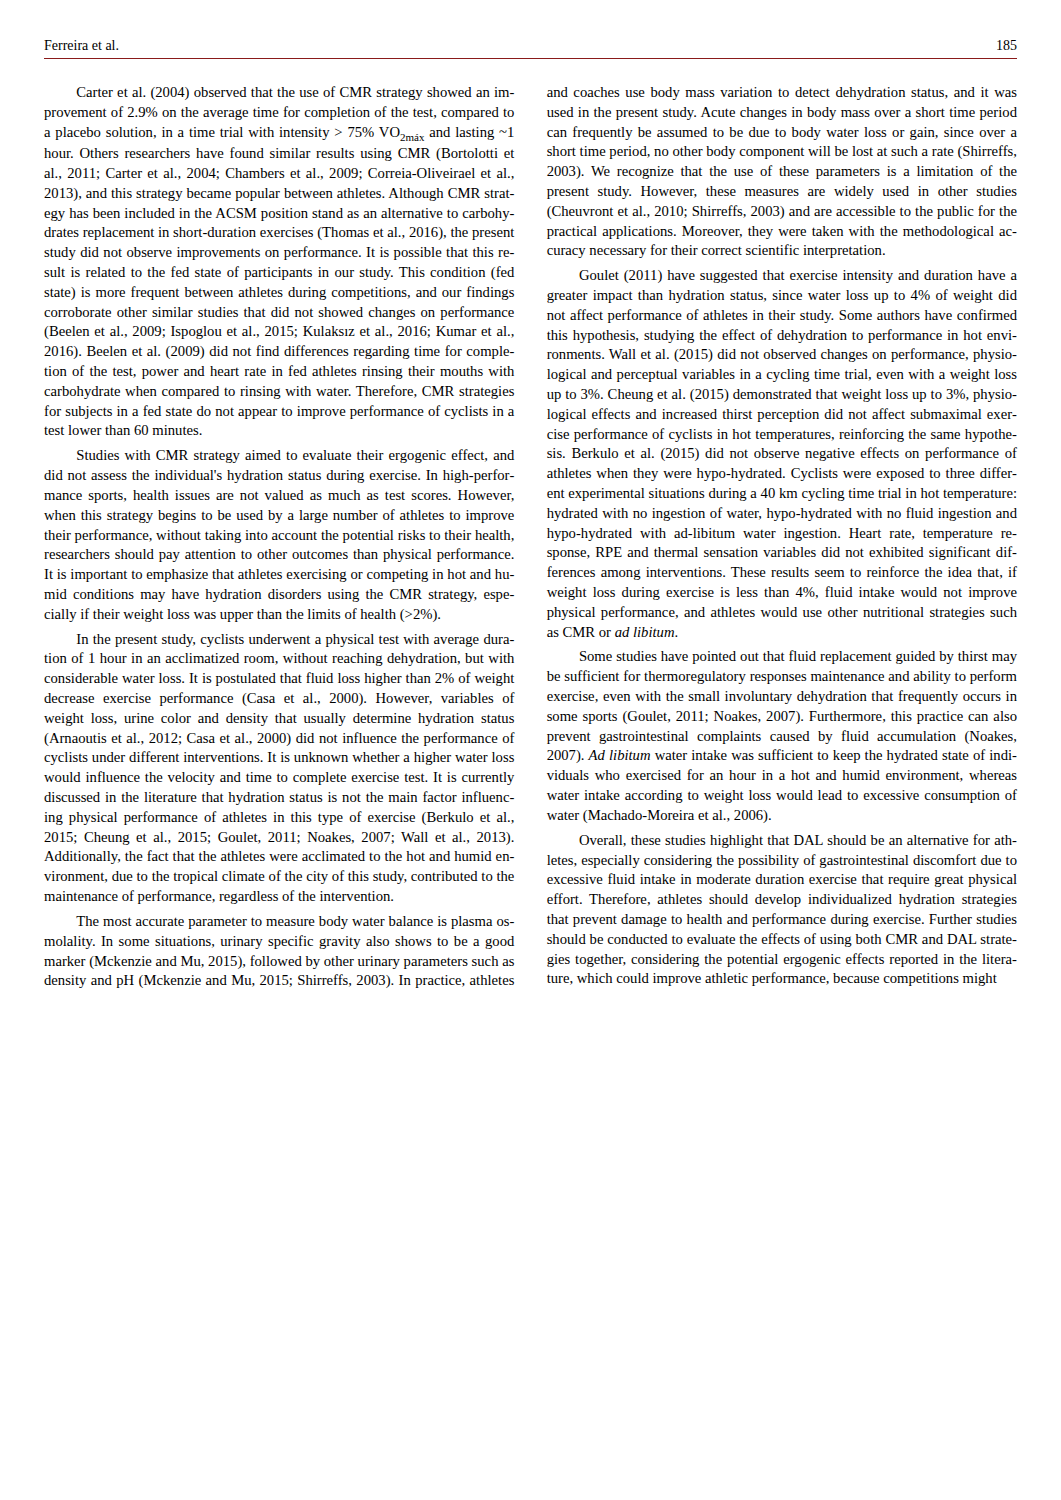Ferreira et al. 185
Carter et al. (2004) observed that the use of CMR strategy showed an improvement of 2.9% on the average time for completion of the test, compared to a placebo solution, in a time trial with intensity > 75% VO2máx and lasting ~1 hour. Others researchers have found similar results using CMR (Bortolotti et al., 2011; Carter et al., 2004; Chambers et al., 2009; Correia-Oliveirael et al., 2013), and this strategy became popular between athletes. Although CMR strategy has been included in the ACSM position stand as an alternative to carbohydrates replacement in short-duration exercises (Thomas et al., 2016), the present study did not observe improvements on performance. It is possible that this result is related to the fed state of participants in our study. This condition (fed state) is more frequent between athletes during competitions, and our findings corroborate other similar studies that did not showed changes on performance (Beelen et al., 2009; Ispoglou et al., 2015; Kulaksız et al., 2016; Kumar et al., 2016). Beelen et al. (2009) did not find differences regarding time for completion of the test, power and heart rate in fed athletes rinsing their mouths with carbohydrate when compared to rinsing with water. Therefore, CMR strategies for subjects in a fed state do not appear to improve performance of cyclists in a test lower than 60 minutes.
Studies with CMR strategy aimed to evaluate their ergogenic effect, and did not assess the individual's hydration status during exercise. In high-performance sports, health issues are not valued as much as test scores. However, when this strategy begins to be used by a large number of athletes to improve their performance, without taking into account the potential risks to their health, researchers should pay attention to other outcomes than physical performance. It is important to emphasize that athletes exercising or competing in hot and humid conditions may have hydration disorders using the CMR strategy, especially if their weight loss was upper than the limits of health (>2%).
In the present study, cyclists underwent a physical test with average duration of 1 hour in an acclimatized room, without reaching dehydration, but with considerable water loss. It is postulated that fluid loss higher than 2% of weight decrease exercise performance (Casa et al., 2000). However, variables of weight loss, urine color and density that usually determine hydration status (Arnaoutis et al., 2012; Casa et al., 2000) did not influence the performance of cyclists under different interventions. It is unknown whether a higher water loss would influence the velocity and time to complete exercise test. It is currently discussed in the literature that hydration status is not the main factor influencing physical performance of athletes in this type of exercise (Berkulo et al., 2015; Cheung et al., 2015; Goulet, 2011; Noakes, 2007; Wall et al., 2013). Additionally, the fact that the athletes were acclimated to the hot and humid environment, due to the tropical climate of the city of this study, contributed to the maintenance of performance, regardless of the intervention.
The most accurate parameter to measure body water balance is plasma osmolality. In some situations, urinary specific gravity also shows to be a good marker (Mckenzie and Mu, 2015), followed by other urinary parameters such as density and pH (Mckenzie and Mu, 2015; Shirreffs, 2003). In practice, athletes and coaches use body mass variation to detect dehydration status, and it was used in the present study. Acute changes in body mass over a short time period can frequently be assumed to be due to body water loss or gain, since over a short time period, no other body component will be lost at such a rate (Shirreffs, 2003). We recognize that the use of these parameters is a limitation of the present study. However, these measures are widely used in other studies (Cheuvront et al., 2010; Shirreffs, 2003) and are accessible to the public for the practical applications. Moreover, they were taken with the methodological accuracy necessary for their correct scientific interpretation.
Goulet (2011) have suggested that exercise intensity and duration have a greater impact than hydration status, since water loss up to 4% of weight did not affect performance of athletes in their study. Some authors have confirmed this hypothesis, studying the effect of dehydration to performance in hot environments. Wall et al. (2015) did not observed changes on performance, physiological and perceptual variables in a cycling time trial, even with a weight loss up to 3%. Cheung et al. (2015) demonstrated that weight loss up to 3%, physiological effects and increased thirst perception did not affect submaximal exercise performance of cyclists in hot temperatures, reinforcing the same hypothesis. Berkulo et al. (2015) did not observe negative effects on performance of athletes when they were hypo-hydrated. Cyclists were exposed to three different experimental situations during a 40 km cycling time trial in hot temperature: hydrated with no ingestion of water, hypo-hydrated with no fluid ingestion and hypo-hydrated with ad-libitum water ingestion. Heart rate, temperature response, RPE and thermal sensation variables did not exhibited significant differences among interventions. These results seem to reinforce the idea that, if weight loss during exercise is less than 4%, fluid intake would not improve physical performance, and athletes would use other nutritional strategies such as CMR or ad libitum.
Some studies have pointed out that fluid replacement guided by thirst may be sufficient for thermoregulatory responses maintenance and ability to perform exercise, even with the small involuntary dehydration that frequently occurs in some sports (Goulet, 2011; Noakes, 2007). Furthermore, this practice can also prevent gastrointestinal complaints caused by fluid accumulation (Noakes, 2007). Ad libitum water intake was sufficient to keep the hydrated state of individuals who exercised for an hour in a hot and humid environment, whereas water intake according to weight loss would lead to excessive consumption of water (Machado-Moreira et al., 2006).
Overall, these studies highlight that DAL should be an alternative for athletes, especially considering the possibility of gastrointestinal discomfort due to excessive fluid intake in moderate duration exercise that require great physical effort. Therefore, athletes should develop individualized hydration strategies that prevent damage to health and performance during exercise. Further studies should be conducted to evaluate the effects of using both CMR and DAL strategies together, considering the potential ergogenic effects reported in the literature, which could improve athletic performance, because competitions might